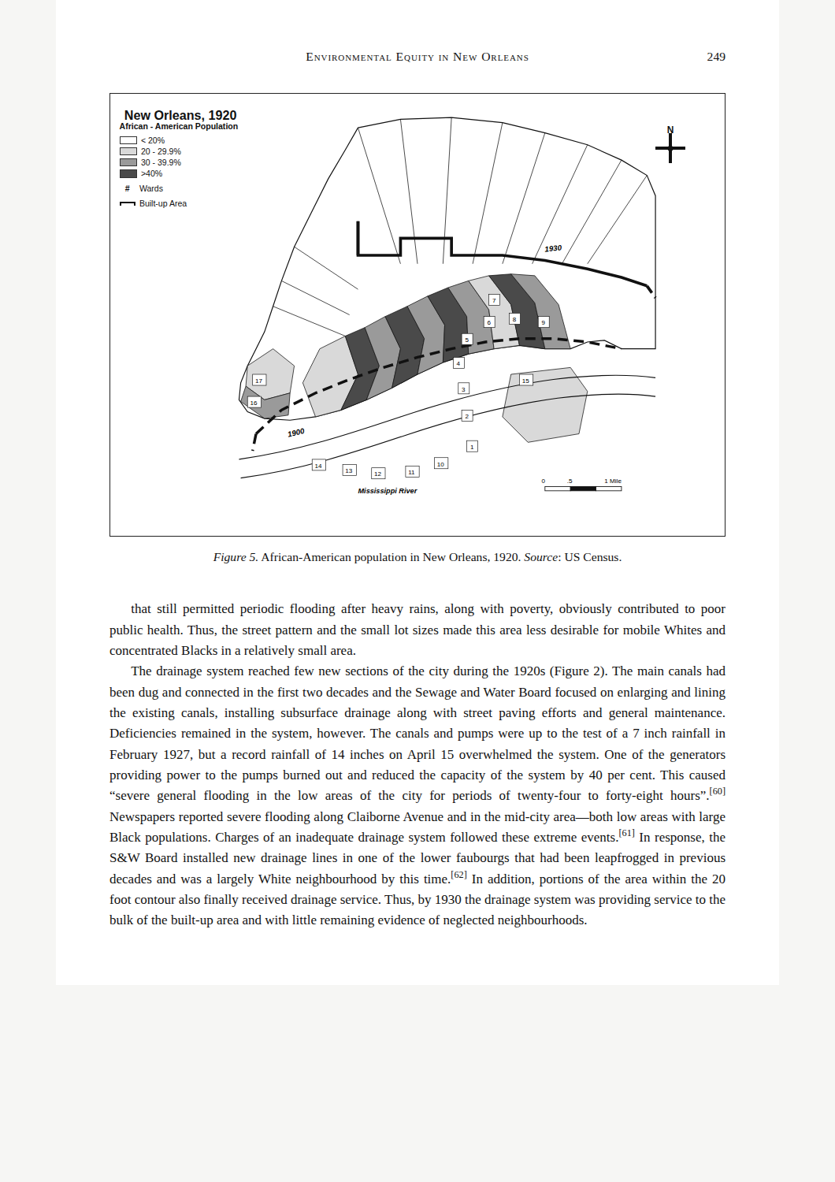Environmental Equity in New Orleans 249
New Orleans, 1920
African - American Population
< 20%
20 - 29.9%
30 - 39.9%
>40%
#Wards
Built-up Area
N
17 16 14 13 12 11 10 1 2 3 4 5 6 7 8 9 15 1930 1900 Mississippi River 0 .5 1 Mile
Figure 5. African-American population in New Orleans, 1920. Source: US Census.
that still permitted periodic flooding after heavy rains, along with poverty, obviously contributed to poor public health. Thus, the street pattern and the small lot sizes made this area less desirable for mobile Whites and concentrated Blacks in a relatively small area.
The drainage system reached few new sections of the city during the 1920s (Figure 2). The main canals had been dug and connected in the first two decades and the Sewage and Water Board focused on enlarging and lining the existing canals, installing subsurface drainage along with street paving efforts and general maintenance. Deficiencies remained in the system, however. The canals and pumps were up to the test of a 7 inch rainfall in February 1927, but a record rainfall of 14 inches on April 15 overwhelmed the system. One of the generators providing power to the pumps burned out and reduced the capacity of the system by 40 per cent. This caused “severe general flooding in the low areas of the city for periods of twenty-four to forty-eight hours”.[60] Newspapers reported severe flooding along Claiborne Avenue and in the mid-city area—both low areas with large Black populations. Charges of an inadequate drainage system followed these extreme events.[61] In response, the S&W Board installed new drainage lines in one of the lower faubourgs that had been leapfrogged in previous decades and was a largely White neighbourhood by this time.[62] In addition, portions of the area within the 20 foot contour also finally received drainage service. Thus, by 1930 the drainage system was providing service to the bulk of the built-up area and with little remaining evidence of neglected neighbourhoods.